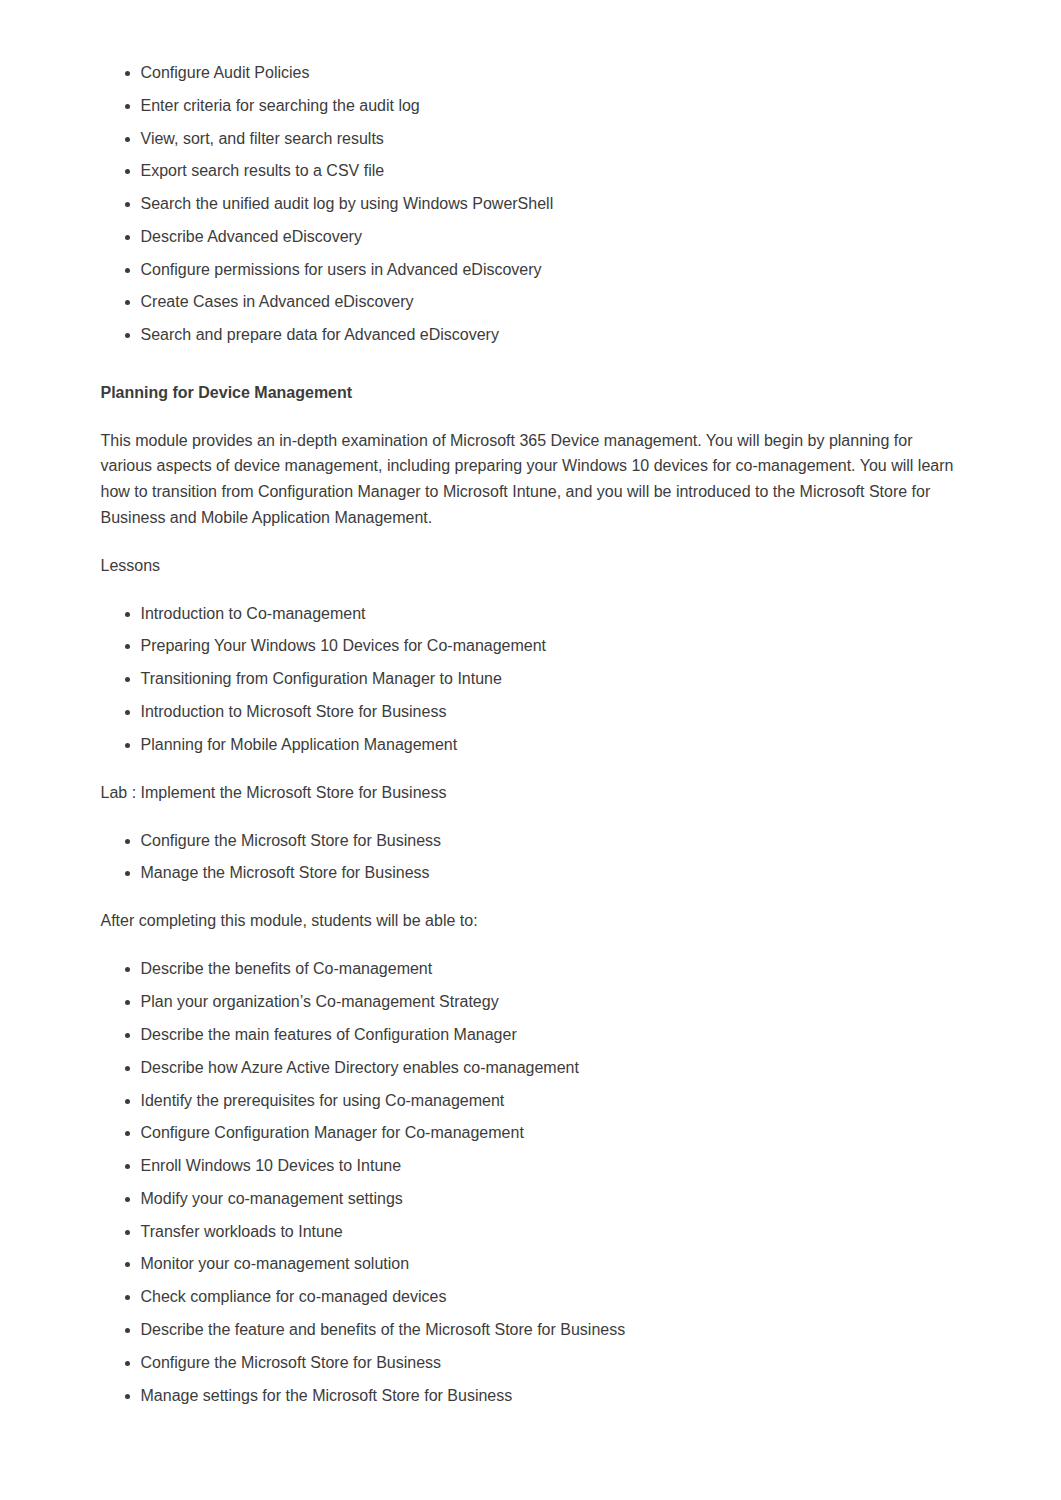Configure Audit Policies
Enter criteria for searching the audit log
View, sort, and filter search results
Export search results to a CSV file
Search the unified audit log by using Windows PowerShell
Describe Advanced eDiscovery
Configure permissions for users in Advanced eDiscovery
Create Cases in Advanced eDiscovery
Search and prepare data for Advanced eDiscovery
Planning for Device Management
This module provides an in-depth examination of Microsoft 365 Device management. You will begin by planning for various aspects of device management, including preparing your Windows 10 devices for co-management. You will learn how to transition from Configuration Manager to Microsoft Intune, and you will be introduced to the Microsoft Store for Business and Mobile Application Management.
Lessons
Introduction to Co-management
Preparing Your Windows 10 Devices for Co-management
Transitioning from Configuration Manager to Intune
Introduction to Microsoft Store for Business
Planning for Mobile Application Management
Lab : Implement the Microsoft Store for Business
Configure the Microsoft Store for Business
Manage the Microsoft Store for Business
After completing this module, students will be able to:
Describe the benefits of Co-management
Plan your organization’s Co-management Strategy
Describe the main features of Configuration Manager
Describe how Azure Active Directory enables co-management
Identify the prerequisites for using Co-management
Configure Configuration Manager for Co-management
Enroll Windows 10 Devices to Intune
Modify your co-management settings
Transfer workloads to Intune
Monitor your co-management solution
Check compliance for co-managed devices
Describe the feature and benefits of the Microsoft Store for Business
Configure the Microsoft Store for Business
Manage settings for the Microsoft Store for Business